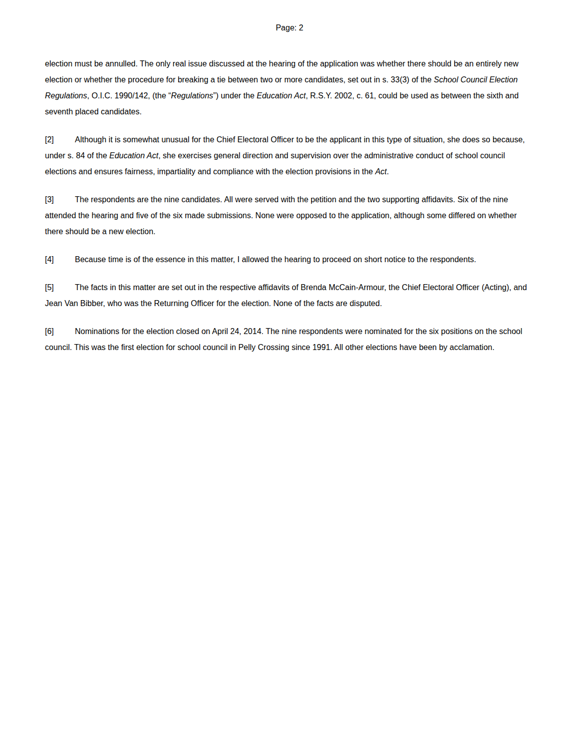Page: 2
election must be annulled. The only real issue discussed at the hearing of the application was whether there should be an entirely new election or whether the procedure for breaking a tie between two or more candidates, set out in s. 33(3) of the School Council Election Regulations, O.I.C. 1990/142, (the “Regulations”) under the Education Act, R.S.Y. 2002, c. 61, could be used as between the sixth and seventh placed candidates.
[2] Although it is somewhat unusual for the Chief Electoral Officer to be the applicant in this type of situation, she does so because, under s. 84 of the Education Act, she exercises general direction and supervision over the administrative conduct of school council elections and ensures fairness, impartiality and compliance with the election provisions in the Act.
[3] The respondents are the nine candidates. All were served with the petition and the two supporting affidavits. Six of the nine attended the hearing and five of the six made submissions. None were opposed to the application, although some differed on whether there should be a new election.
[4] Because time is of the essence in this matter, I allowed the hearing to proceed on short notice to the respondents.
[5] The facts in this matter are set out in the respective affidavits of Brenda McCain-Armour, the Chief Electoral Officer (Acting), and Jean Van Bibber, who was the Returning Officer for the election. None of the facts are disputed.
[6] Nominations for the election closed on April 24, 2014. The nine respondents were nominated for the six positions on the school council. This was the first election for school council in Pelly Crossing since 1991. All other elections have been by acclamation.